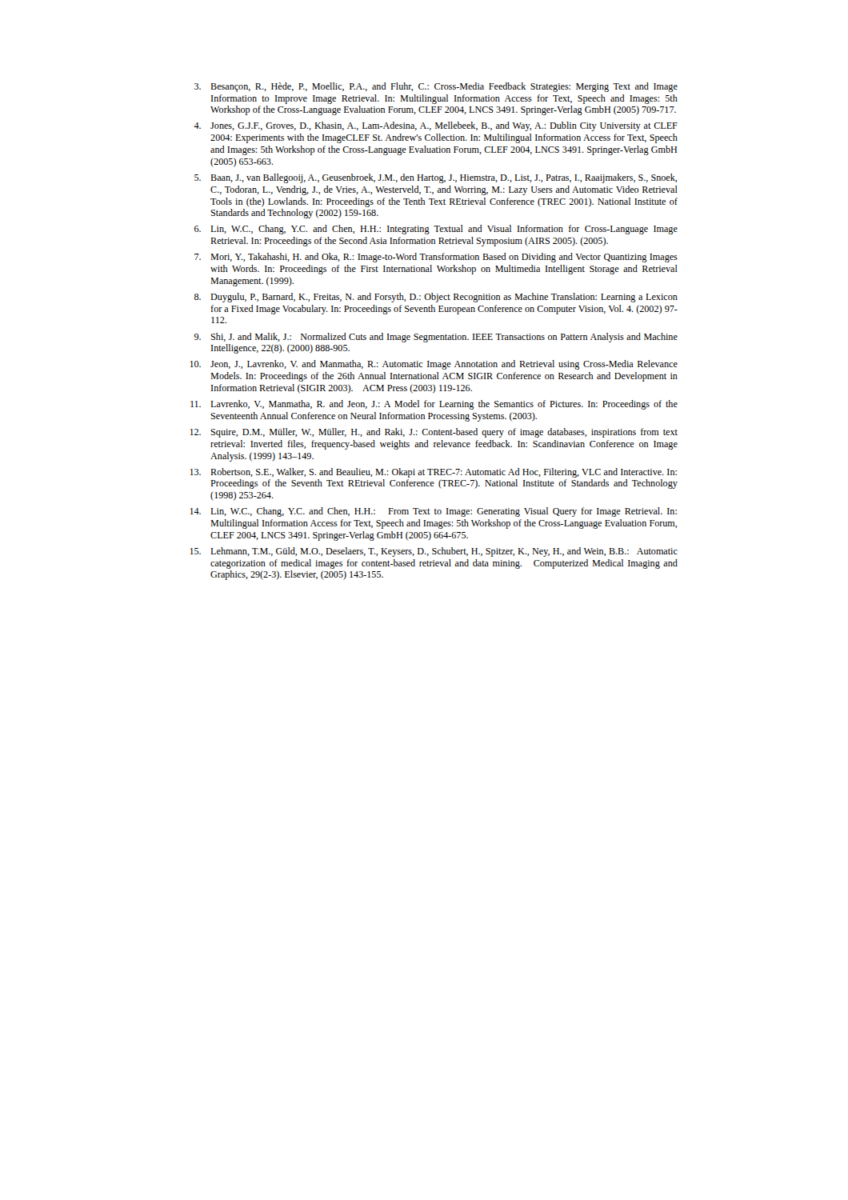3. Besançon, R., Hède, P., Moellic, P.A., and Fluhr, C.: Cross-Media Feedback Strategies: Merging Text and Image Information to Improve Image Retrieval. In: Multilingual Information Access for Text, Speech and Images: 5th Workshop of the Cross-Language Evaluation Forum, CLEF 2004, LNCS 3491. Springer-Verlag GmbH (2005) 709-717.
4. Jones, G.J.F., Groves, D., Khasin, A., Lam-Adesina, A., Mellebeek, B., and Way, A.: Dublin City University at CLEF 2004: Experiments with the ImageCLEF St. Andrew's Collection. In: Multilingual Information Access for Text, Speech and Images: 5th Workshop of the Cross-Language Evaluation Forum, CLEF 2004, LNCS 3491. Springer-Verlag GmbH (2005) 653-663.
5. Baan, J., van Ballegooij, A., Geusenbroek, J.M., den Hartog, J., Hiemstra, D., List, J., Patras, I., Raaijmakers, S., Snoek, C., Todoran, L., Vendrig, J., de Vries, A., Westerveld, T., and Worring, M.: Lazy Users and Automatic Video Retrieval Tools in (the) Lowlands. In: Proceedings of the Tenth Text REtrieval Conference (TREC 2001). National Institute of Standards and Technology (2002) 159-168.
6. Lin, W.C., Chang, Y.C. and Chen, H.H.: Integrating Textual and Visual Information for Cross-Language Image Retrieval. In: Proceedings of the Second Asia Information Retrieval Symposium (AIRS 2005). (2005).
7. Mori, Y., Takahashi, H. and Oka, R.: Image-to-Word Transformation Based on Dividing and Vector Quantizing Images with Words. In: Proceedings of the First International Workshop on Multimedia Intelligent Storage and Retrieval Management. (1999).
8. Duygulu, P., Barnard, K., Freitas, N. and Forsyth, D.: Object Recognition as Machine Translation: Learning a Lexicon for a Fixed Image Vocabulary. In: Proceedings of Seventh European Conference on Computer Vision, Vol. 4. (2002) 97-112.
9. Shi, J. and Malik, J.: Normalized Cuts and Image Segmentation. IEEE Transactions on Pattern Analysis and Machine Intelligence, 22(8). (2000) 888-905.
10. Jeon, J., Lavrenko, V. and Manmatha, R.: Automatic Image Annotation and Retrieval using Cross-Media Relevance Models. In: Proceedings of the 26th Annual International ACM SIGIR Conference on Research and Development in Information Retrieval (SIGIR 2003). ACM Press (2003) 119-126.
11. Lavrenko, V., Manmatha, R. and Jeon, J.: A Model for Learning the Semantics of Pictures. In: Proceedings of the Seventeenth Annual Conference on Neural Information Processing Systems. (2003).
12. Squire, D.M., Müller, W., Müller, H., and Raki, J.: Content-based query of image databases, inspirations from text retrieval: Inverted files, frequency-based weights and relevance feedback. In: Scandinavian Conference on Image Analysis. (1999) 143–149.
13. Robertson, S.E., Walker, S. and Beaulieu, M.: Okapi at TREC-7: Automatic Ad Hoc, Filtering, VLC and Interactive. In: Proceedings of the Seventh Text REtrieval Conference (TREC-7). National Institute of Standards and Technology (1998) 253-264.
14. Lin, W.C., Chang, Y.C. and Chen, H.H.: From Text to Image: Generating Visual Query for Image Retrieval. In: Multilingual Information Access for Text, Speech and Images: 5th Workshop of the Cross-Language Evaluation Forum, CLEF 2004, LNCS 3491. Springer-Verlag GmbH (2005) 664-675.
15. Lehmann, T.M., Güld, M.O., Deselaers, T., Keysers, D., Schubert, H., Spitzer, K., Ney, H., and Wein, B.B.: Automatic categorization of medical images for content-based retrieval and data mining. Computerized Medical Imaging and Graphics, 29(2-3). Elsevier, (2005) 143-155.